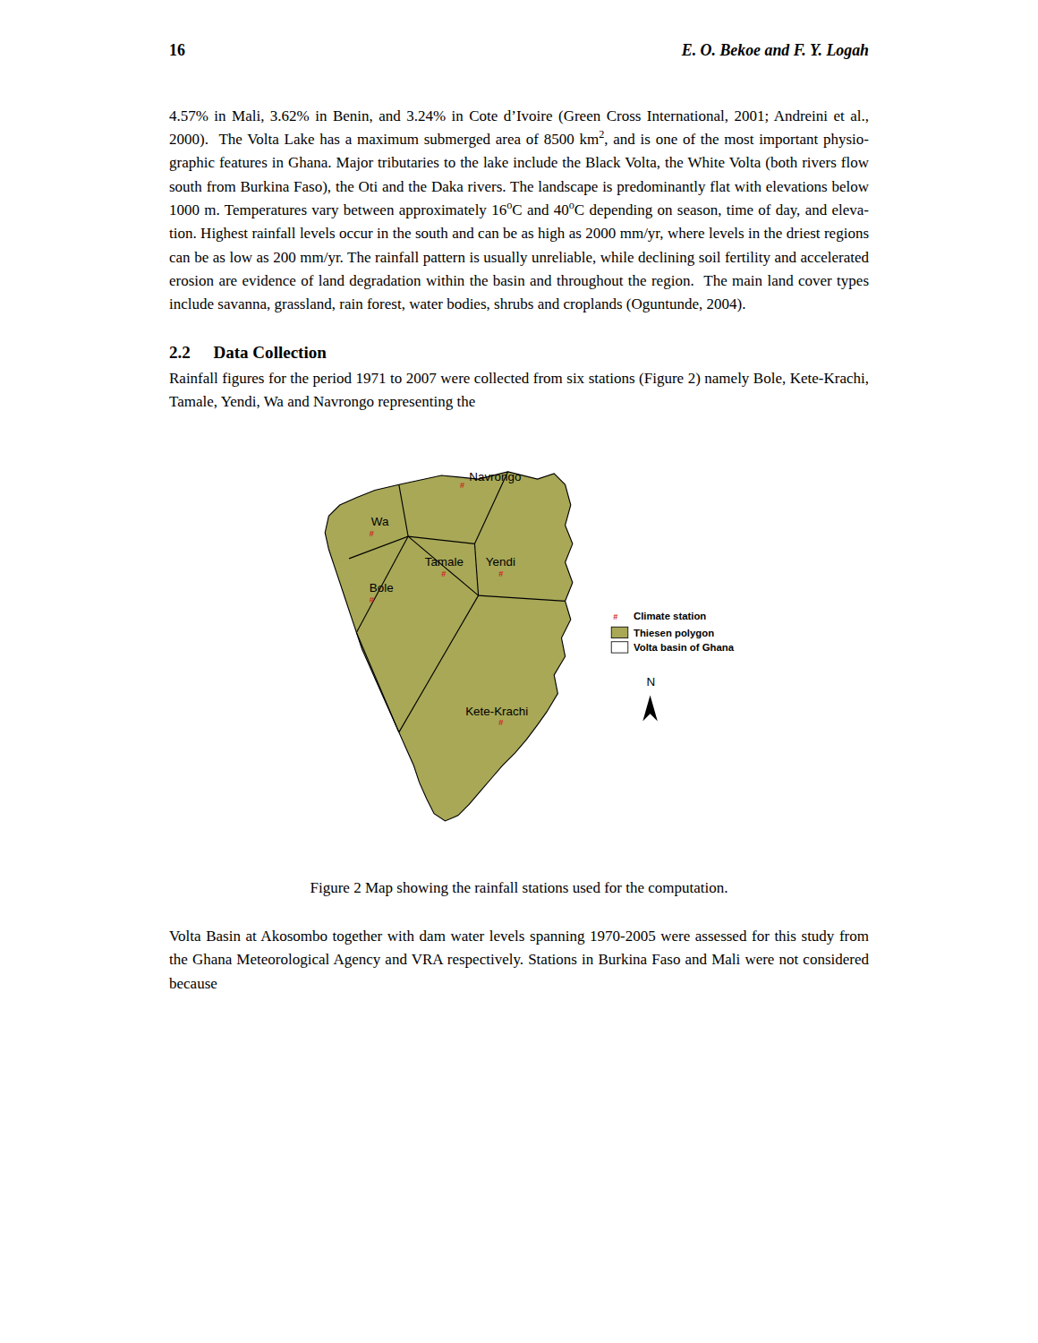16 E. O. Bekoe and F. Y. Logah
4.57% in Mali, 3.62% in Benin, and 3.24% in Cote d’Ivoire (Green Cross International, 2001; Andreini et al., 2000). The Volta Lake has a maximum submerged area of 8500 km2, and is one of the most important physiographic features in Ghana. Major tributaries to the lake include the Black Volta, the White Volta (both rivers flow south from Burkina Faso), the Oti and the Daka rivers. The landscape is predominantly flat with elevations below 1000 m. Temperatures vary between approximately 16oC and 40oC depending on season, time of day, and elevation. Highest rainfall levels occur in the south and can be as high as 2000 mm/yr, where levels in the driest regions can be as low as 200 mm/yr. The rainfall pattern is usually unreliable, while declining soil fertility and accelerated erosion are evidence of land degradation within the basin and throughout the region. The main land cover types include savanna, grassland, rain forest, water bodies, shrubs and croplands (Oguntunde, 2004).
2.2 Data Collection
Rainfall figures for the period 1971 to 2007 were collected from six stations (Figure 2) namely Bole, Kete-Krachi, Tamale, Yendi, Wa and Navrongo representing the
# Navrongo # Wa # Tamale # Yendi # Bole # Kete-Krachi # Climate station Thiesen polygon Volta basin of Ghana N
Figure 2 Map showing the rainfall stations used for the computation.
Volta Basin at Akosombo together with dam water levels spanning 1970-2005 were assessed for this study from the Ghana Meteorological Agency and VRA respectively. Stations in Burkina Faso and Mali were not considered because